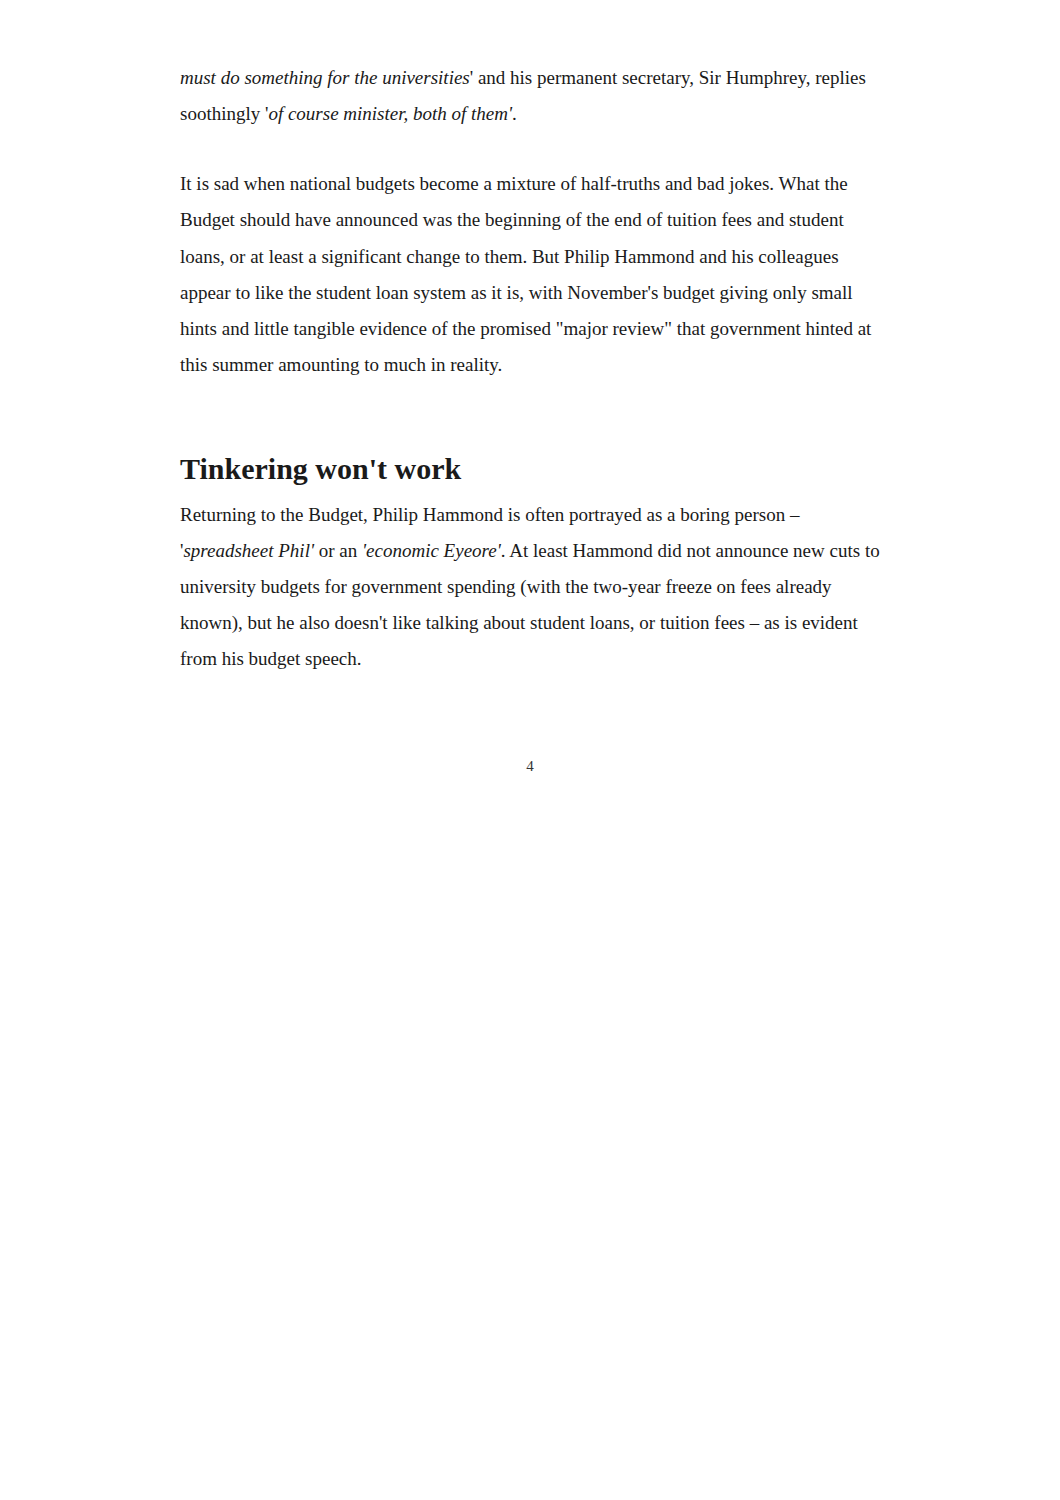must do something for the universities' and his permanent secretary, Sir Humphrey, replies soothingly 'of course minister, both of them'.
It is sad when national budgets become a mixture of half-truths and bad jokes. What the Budget should have announced was the beginning of the end of tuition fees and student loans, or at least a significant change to them. But Philip Hammond and his colleagues appear to like the student loan system as it is, with November's budget giving only small hints and little tangible evidence of the promised "major review" that government hinted at this summer amounting to much in reality.
Tinkering won't work
Returning to the Budget, Philip Hammond is often portrayed as a boring person – 'spreadsheet Phil' or an 'economic Eyeore'. At least Hammond did not announce new cuts to university budgets for government spending (with the two-year freeze on fees already known), but he also doesn't like talking about student loans, or tuition fees – as is evident from his budget speech.
4